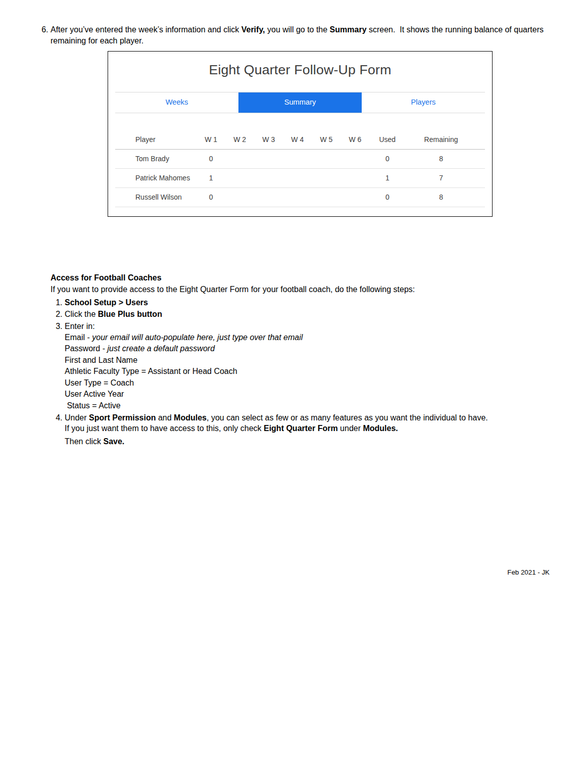After you’ve entered the week’s information and click Verify, you will go to the Summary screen. It shows the running balance of quarters remaining for each player.
Eight Quarter Follow-Up Form
Weeks
Summary
Players
| Player | W 1 | W 2 | W 3 | W 4 | W 5 | W 6 | Used | Remaining |
| --- | --- | --- | --- | --- | --- | --- | --- | --- |
| Tom Brady | 0 | | | | | | 0 | 8 |
| Patrick Mahomes | 1 | | | | | | 1 | 7 |
| Russell Wilson | 0 | | | | | | 0 | 8 |
Access for Football Coaches
If you want to provide access to the Eight Quarter Form for your football coach, do the following steps:
School Setup > Users
Click the Blue Plus button
Enter in:
Email - your email will auto-populate here, just type over that email
Password - just create a default password
First and Last Name
Athletic Faculty Type = Assistant or Head Coach
User Type = Coach
User Active Year
Status = Active
Under Sport Permission and Modules, you can select as few or as many features as you want the individual to have.
If you just want them to have access to this, only check Eight Quarter Form under Modules.
Then click Save.
Feb 2021 - JK